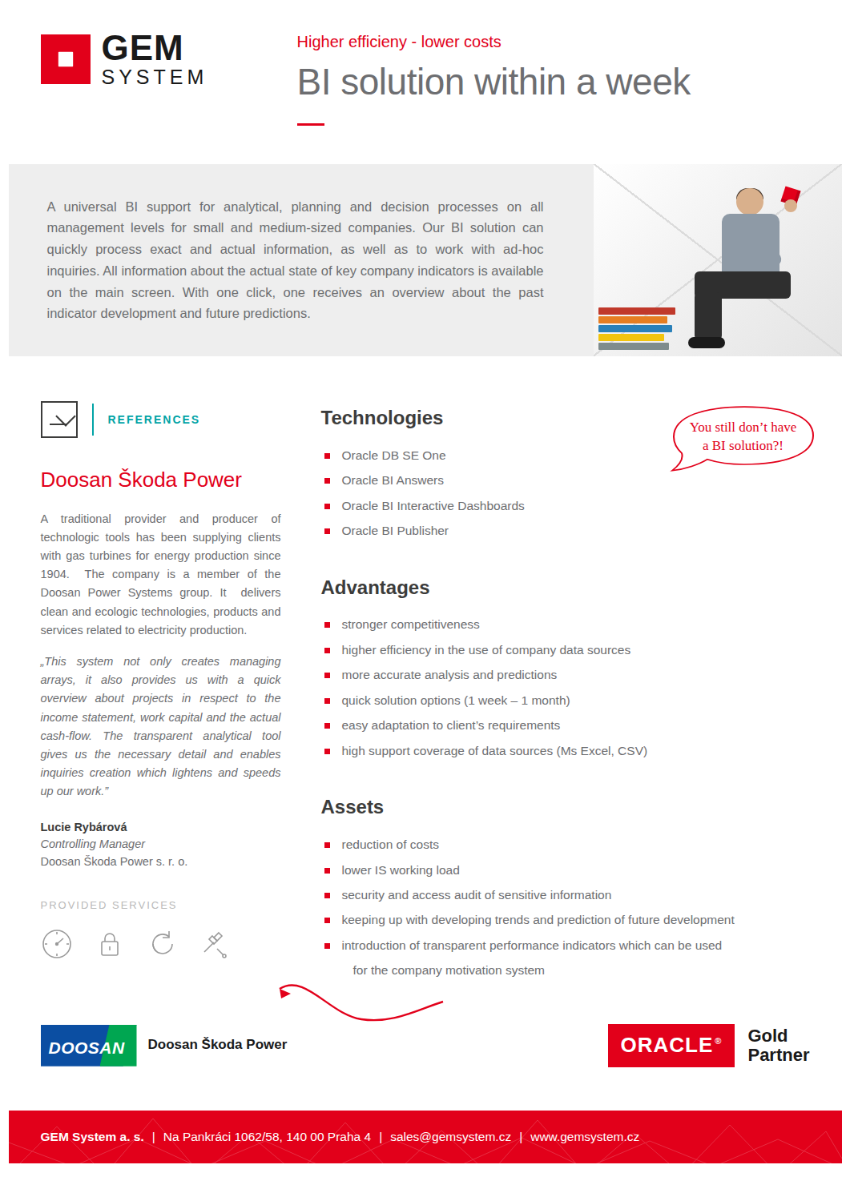GEM SYSTEM
Higher efficieny - lower costs
BI solution within a week
A universal BI support for analytical, planning and decision processes on all management levels for small and medium-sized companies. Our BI solution can quickly process exact and actual information, as well as to work with ad-hoc inquiries. All information about the actual state of key company indicators is available on the main screen. With one click, one receives an overview about the past indicator development and future predictions.
You still don’t have
a BI solution?!
REFERENCES
Doosan Škoda Power
A traditional provider and producer of technologic tools has been supplying clients with gas turbines for energy production since 1904. The company is a member of the Doosan Power Systems group. It delivers clean and ecologic technologies, products and services related to electricity production.
„This system not only creates managing arrays, it also provides us with a quick overview about projects in respect to the income statement, work capital and the actual cash-flow. The transparent analytical tool gives us the necessary detail and enables inquiries creation which lightens and speeds up our work.”
Lucie Rybárová
Controlling Manager
Doosan Škoda Power s. r. o.
PROVIDED SERVICES
Technologies
Oracle DB SE One
Oracle BI Answers
Oracle BI Interactive Dashboards
Oracle BI Publisher
Advantages
stronger competitiveness
higher efficiency in the use of company data sources
more accurate analysis and predictions
quick solution options (1 week – 1 month)
easy adaptation to client’s requirements
high support coverage of data sources (Ms Excel, CSV)
Assets
reduction of costs
lower IS working load
security and access audit of sensitive information
keeping up with developing trends and prediction of future development
introduction of transparent performance indicators which can be used
for the company motivation system
DOOSAN
Doosan Škoda Power
ORACLE®
Gold
Partner
GEM System a. s.|Na Pankráci 1062/58, 140 00 Praha 4|sales@gemsystem.cz|www.gemsystem.cz